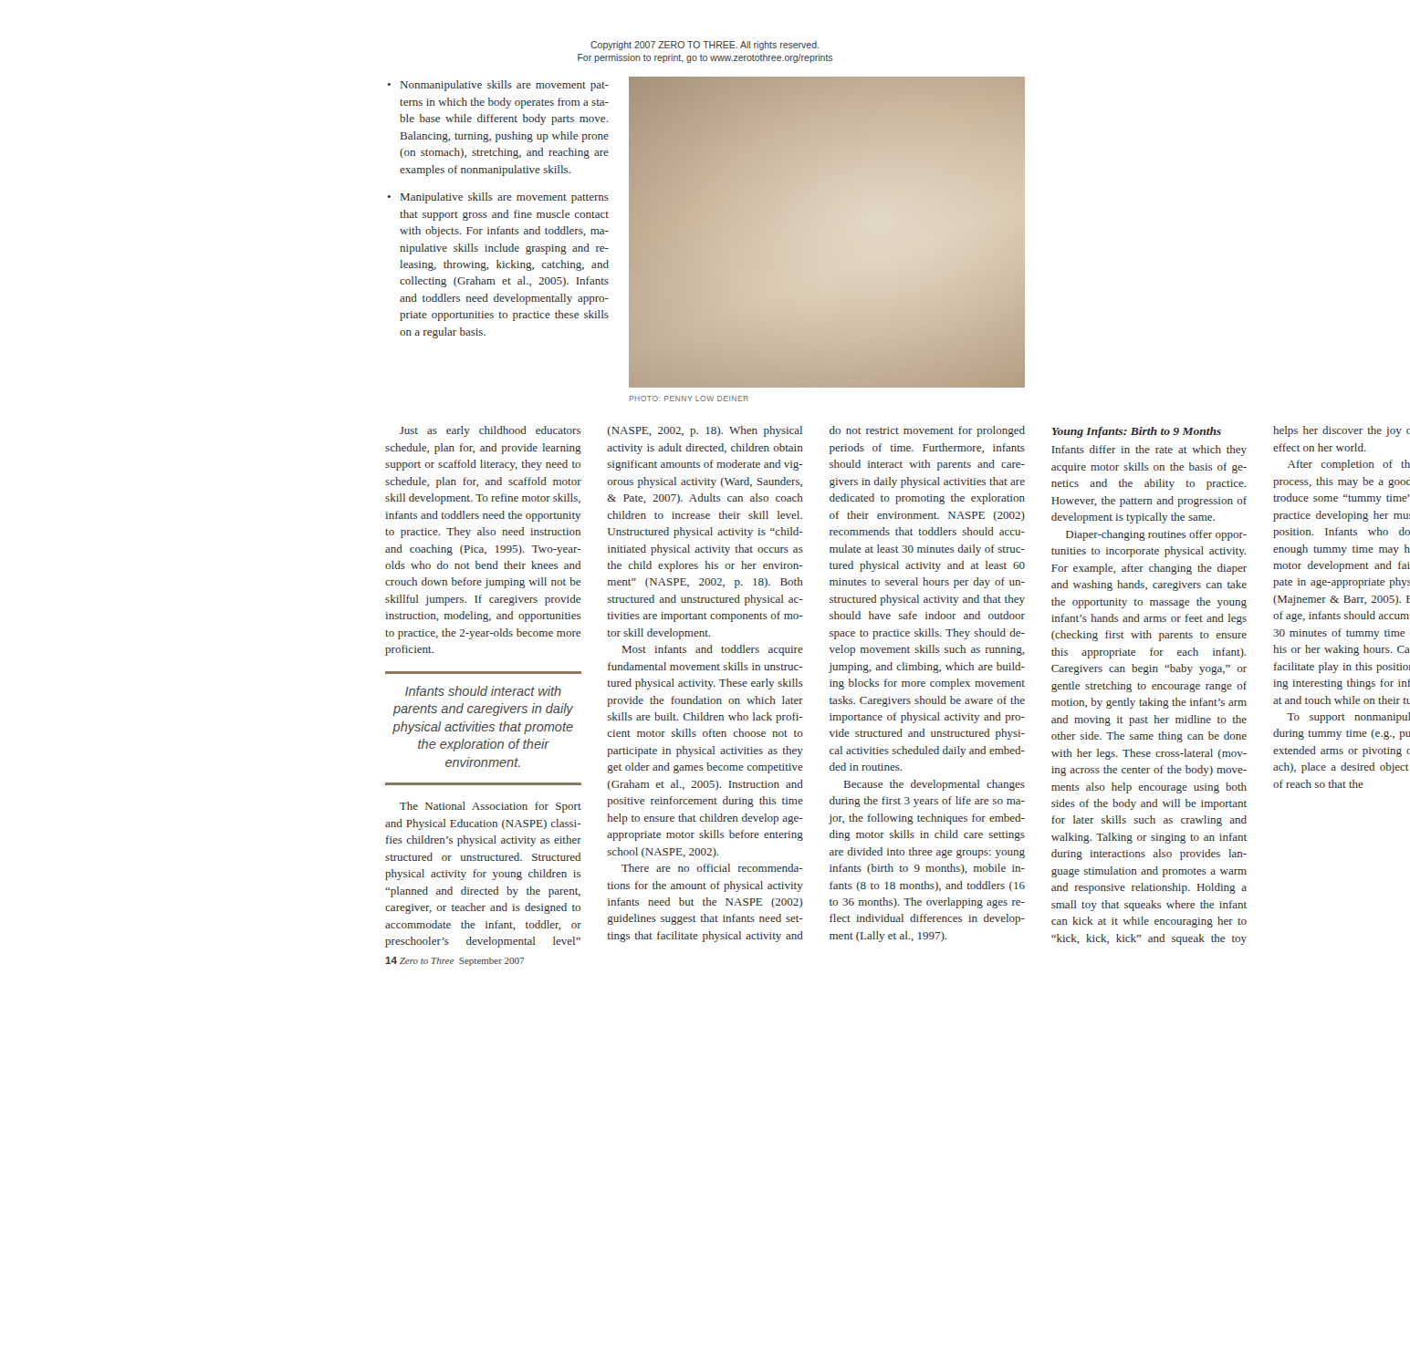Copyright 2007 ZERO TO THREE. All rights reserved.
For permission to reprint, go to www.zerotothree.org/reprints
Nonmanipulative skills are movement patterns in which the body operates from a stable base while different body parts move. Balancing, turning, pushing up while prone (on stomach), stretching, and reaching are examples of nonmanipulative skills.
Manipulative skills are movement patterns that support gross and fine muscle contact with objects. For infants and toddlers, manipulative skills include grasping and releasing, throwing, kicking, catching, and collecting (Graham et al., 2005). Infants and toddlers need developmentally appropriate opportunities to practice these skills on a regular basis.
Photo: Penny Low Deiner
Just as early childhood educators schedule, plan for, and provide learning support or scaffold literacy, they need to schedule, plan for, and scaffold motor skill development. To refine motor skills, infants and toddlers need the opportunity to practice. They also need instruction and coaching (Pica, 1995). Two-year-olds who do not bend their knees and crouch down before jumping will not be skillful jumpers. If caregivers provide instruction, modeling, and opportunities to practice, the 2-year-olds become more proficient.
Infants should interact with parents and caregivers in daily physical activities that promote the exploration of their environment.
The National Association for Sport and Physical Education (NASPE) classifies children’s physical activity as either structured or unstructured. Structured physical activity for young children is “planned and directed by the parent, caregiver, or teacher and is designed to accommodate the infant, toddler, or preschooler’s developmental level” (NASPE, 2002, p. 18). When physical activity is adult directed, children obtain significant amounts of moderate and vigorous physical activity (Ward, Saunders, & Pate, 2007). Adults can also coach children to increase their skill level. Unstructured physical activity is “child-initiated physical activity that occurs as the child explores his or her environment” (NASPE, 2002, p. 18). Both structured and unstructured physical activities are important components of motor skill development.
Most infants and toddlers acquire fundamental movement skills in unstructured physical activity. These early skills provide the foundation on which later skills are built. Children who lack proficient motor skills often choose not to participate in physical activities as they get older and games become competitive (Graham et al., 2005). Instruction and positive reinforcement during this time help to ensure that children develop age-appropriate motor skills before entering school (NASPE, 2002).
There are no official recommendations for the amount of physical activity infants need but the NASPE (2002) guidelines suggest that infants need settings that facilitate physical activity and do not restrict movement for prolonged periods of time. Furthermore, infants should interact with parents and caregivers in daily physical activities that are dedicated to promoting the exploration of their environment. NASPE (2002) recommends that toddlers should accumulate at least 30 minutes daily of structured physical activity and at least 60 minutes to several hours per day of unstructured physical activity and that they should have safe indoor and outdoor space to practice skills. They should develop movement skills such as running, jumping, and climbing, which are building blocks for more complex movement tasks. Caregivers should be aware of the importance of physical activity and provide structured and unstructured physical activities scheduled daily and embedded in routines.
Because the developmental changes during the first 3 years of life are so major, the following techniques for embedding motor skills in child care settings are divided into three age groups: young infants (birth to 9 months), mobile infants (8 to 18 months), and toddlers (16 to 36 months). The overlapping ages reflect individual differences in development (Lally et al., 1997).
Young Infants: Birth to 9 Months
Infants differ in the rate at which they acquire motor skills on the basis of genetics and the ability to practice. However, the pattern and progression of development is typically the same.
Diaper-changing routines offer opportunities to incorporate physical activity. For example, after changing the diaper and washing hands, caregivers can take the opportunity to massage the young infant’s hands and arms or feet and legs (checking first with parents to ensure this appropriate for each infant). Caregivers can begin “baby yoga,” or gentle stretching to encourage range of motion, by gently taking the infant’s arm and moving it past her midline to the other side. The same thing can be done with her legs. These cross-lateral (moving across the center of the body) movements also help encourage using both sides of the body and will be important for later skills such as crawling and walking. Talking or singing to an infant during interactions also provides language stimulation and promotes a warm and responsive relationship. Holding a small toy that squeaks where the infant can kick at it while encouraging her to “kick, kick, kick” and squeak the toy helps her discover the joy of having an effect on her world.
After completion of the diapering process, this may be a good time to introduce some “tummy time” so she can practice developing her muscles in that position. Infants who do not have enough tummy time may have delayed motor development and fail to participate in age-appropriate physical activity (Majnemer & Barr, 2005). By 2 months of age, infants should accumulate at least 30 minutes of tummy time daily during his or her waking hours. Caregivers can facilitate play in this position by providing interesting things for infants to look at and touch while on their tummy.
To support nonmanipulative skills during tummy time (e.g., pushing up on extended arms or pivoting on the stomach), place a desired object slightly out of reach so that the
14 Zero to Three September 2007